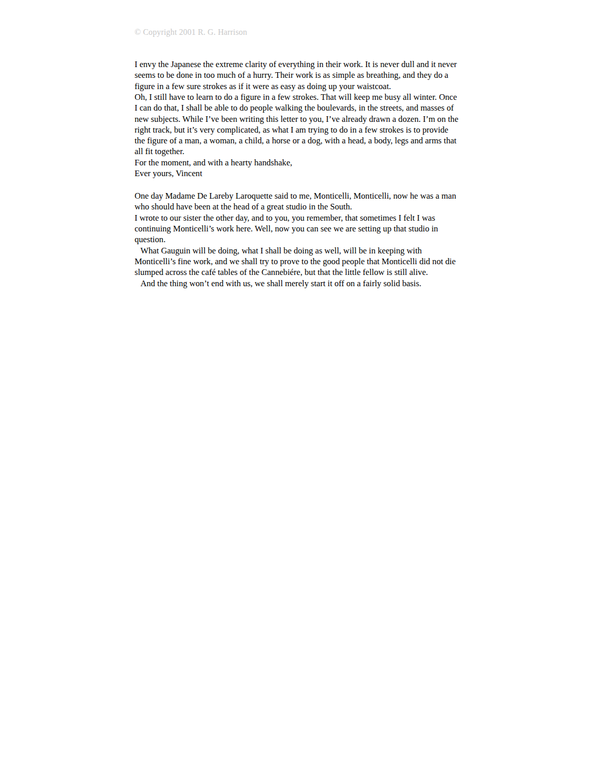© Copyright 2001 R. G. Harrison
I envy the Japanese the extreme clarity of everything in their work. It is never dull and it never seems to be done in too much of a hurry. Their work is as simple as breathing, and they do a figure in a few sure strokes as if it were as easy as doing up your waistcoat.
Oh, I still have to learn to do a figure in a few strokes. That will keep me busy all winter. Once I can do that, I shall be able to do people walking the boulevards, in the streets, and masses of new subjects. While I’ve been writing this letter to you, I’ve already drawn a dozen. I’m on the right track, but it’s very complicated, as what I am trying to do in a few strokes is to provide the figure of a man, a woman, a child, a horse or a dog, with a head, a body, legs and arms that all fit together.
For the moment, and with a hearty handshake,
Ever yours, Vincent
One day Madame De Lareby Laroquette said to me, Monticelli, Monticelli, now he was a man who should have been at the head of a great studio in the South.
I wrote to our sister the other day, and to you, you remember, that sometimes I felt I was continuing Monticelli’s work here. Well, now you can see we are setting up that studio in question.
What Gauguin will be doing, what I shall be doing as well, will be in keeping with Monticelli’s fine work, and we shall try to prove to the good people that Monticelli did not die slumped across the café tables of the Cannebiére, but that the little fellow is still alive.
And the thing won’t end with us, we shall merely start it off on a fairly solid basis.